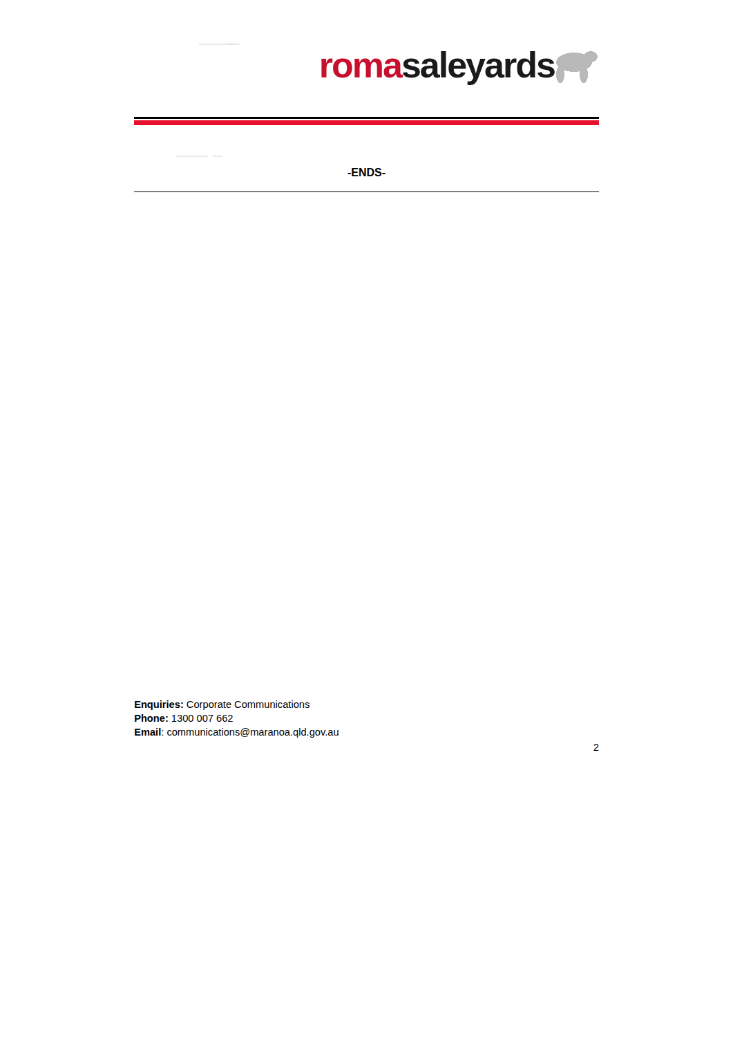roma saleyards
-ENDS-
Enquiries: Corporate Communications
Phone: 1300 007 662
Email: communications@maranoa.qld.gov.au
2